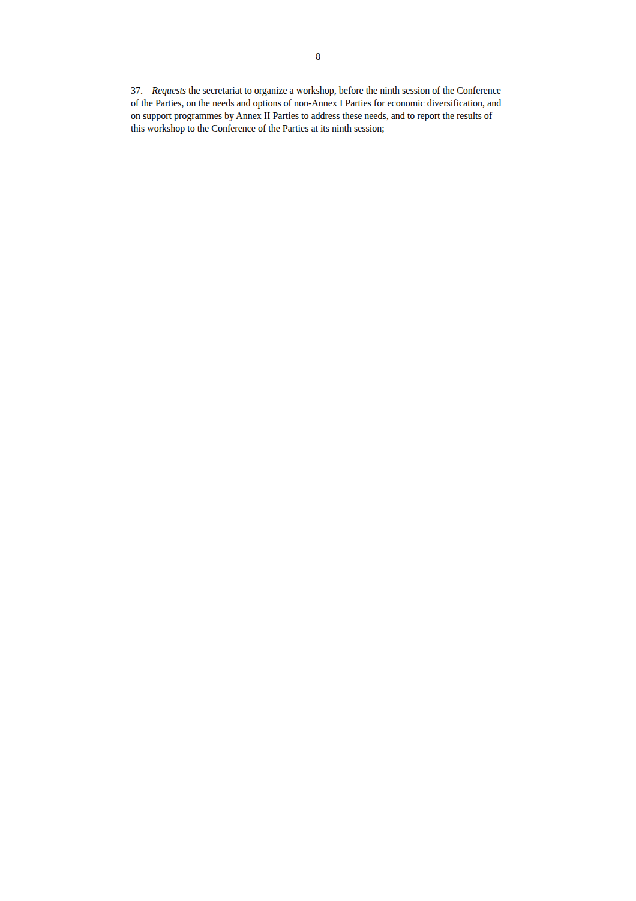8
37. Requests the secretariat to organize a workshop, before the ninth session of the Conference of the Parties, on the needs and options of non-Annex I Parties for economic diversification, and on support programmes by Annex II Parties to address these needs, and to report the results of this workshop to the Conference of the Parties at its ninth session;